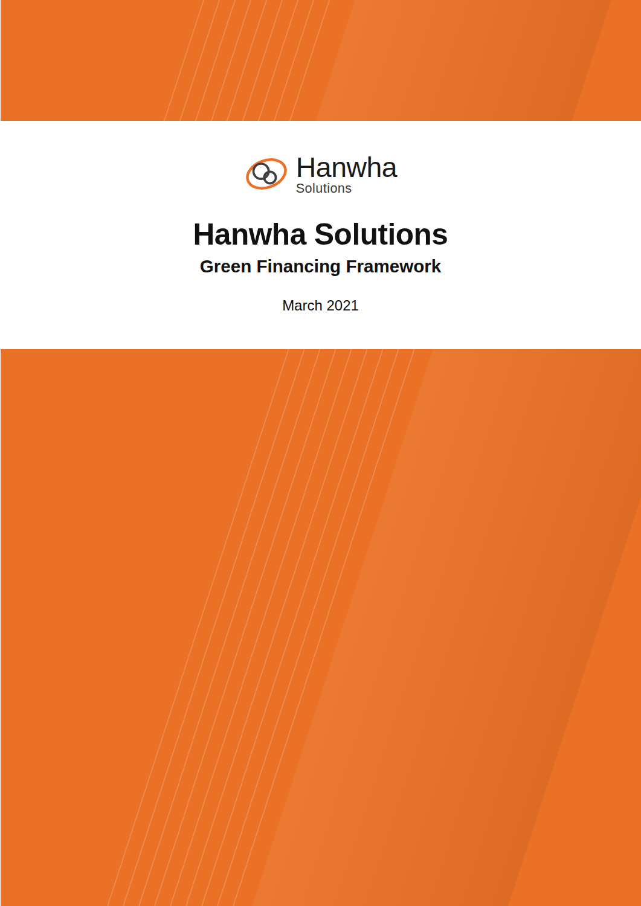Hanwha
Solutions
Hanwha Solutions
Green Financing Framework
March 2021